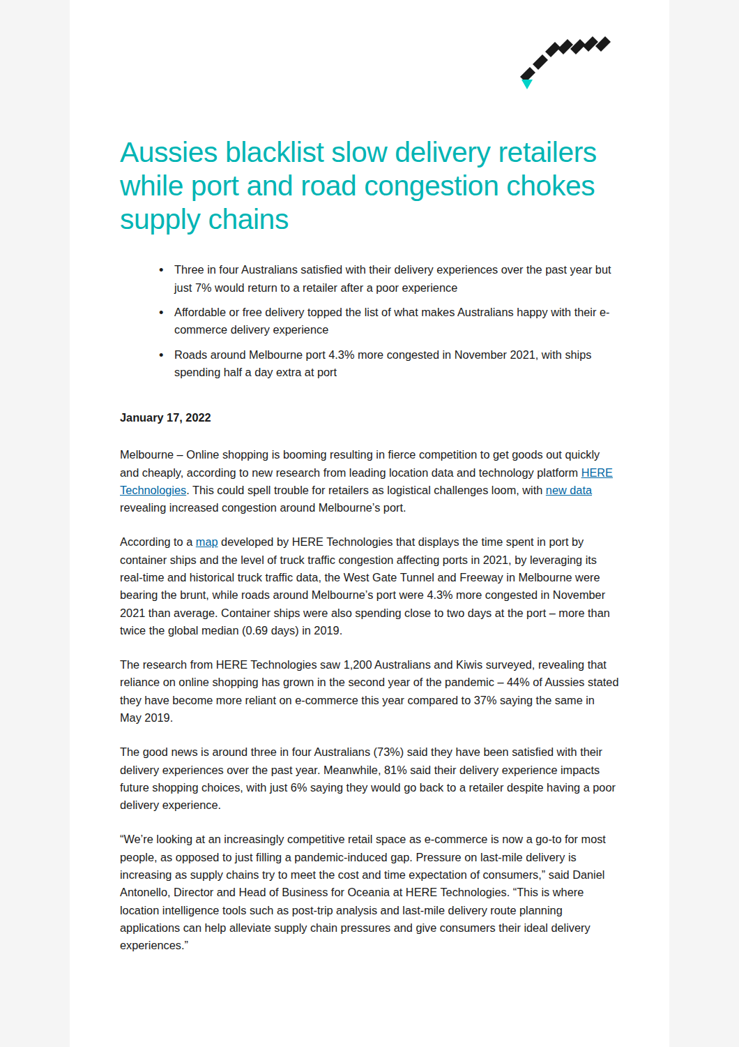Aussies blacklist slow delivery retailers while port and road congestion chokes supply chains
Three in four Australians satisfied with their delivery experiences over the past year but just 7% would return to a retailer after a poor experience
Affordable or free delivery topped the list of what makes Australians happy with their e-commerce delivery experience
Roads around Melbourne port 4.3% more congested in November 2021, with ships spending half a day extra at port
January 17, 2022
Melbourne – Online shopping is booming resulting in fierce competition to get goods out quickly and cheaply, according to new research from leading location data and technology platform HERE Technologies. This could spell trouble for retailers as logistical challenges loom, with new data revealing increased congestion around Melbourne’s port.
According to a map developed by HERE Technologies that displays the time spent in port by container ships and the level of truck traffic congestion affecting ports in 2021, by leveraging its real-time and historical truck traffic data, the West Gate Tunnel and Freeway in Melbourne were bearing the brunt, while roads around Melbourne’s port were 4.3% more congested in November 2021 than average. Container ships were also spending close to two days at the port – more than twice the global median (0.69 days) in 2019.
The research from HERE Technologies saw 1,200 Australians and Kiwis surveyed, revealing that reliance on online shopping has grown in the second year of the pandemic – 44% of Aussies stated they have become more reliant on e-commerce this year compared to 37% saying the same in May 2019.
The good news is around three in four Australians (73%) said they have been satisfied with their delivery experiences over the past year. Meanwhile, 81% said their delivery experience impacts future shopping choices, with just 6% saying they would go back to a retailer despite having a poor delivery experience.
“We’re looking at an increasingly competitive retail space as e-commerce is now a go-to for most people, as opposed to just filling a pandemic-induced gap. Pressure on last-mile delivery is increasing as supply chains try to meet the cost and time expectation of consumers,” said Daniel Antonello, Director and Head of Business for Oceania at HERE Technologies. “This is where location intelligence tools such as post-trip analysis and last-mile delivery route planning applications can help alleviate supply chain pressures and give consumers their ideal delivery experiences.”